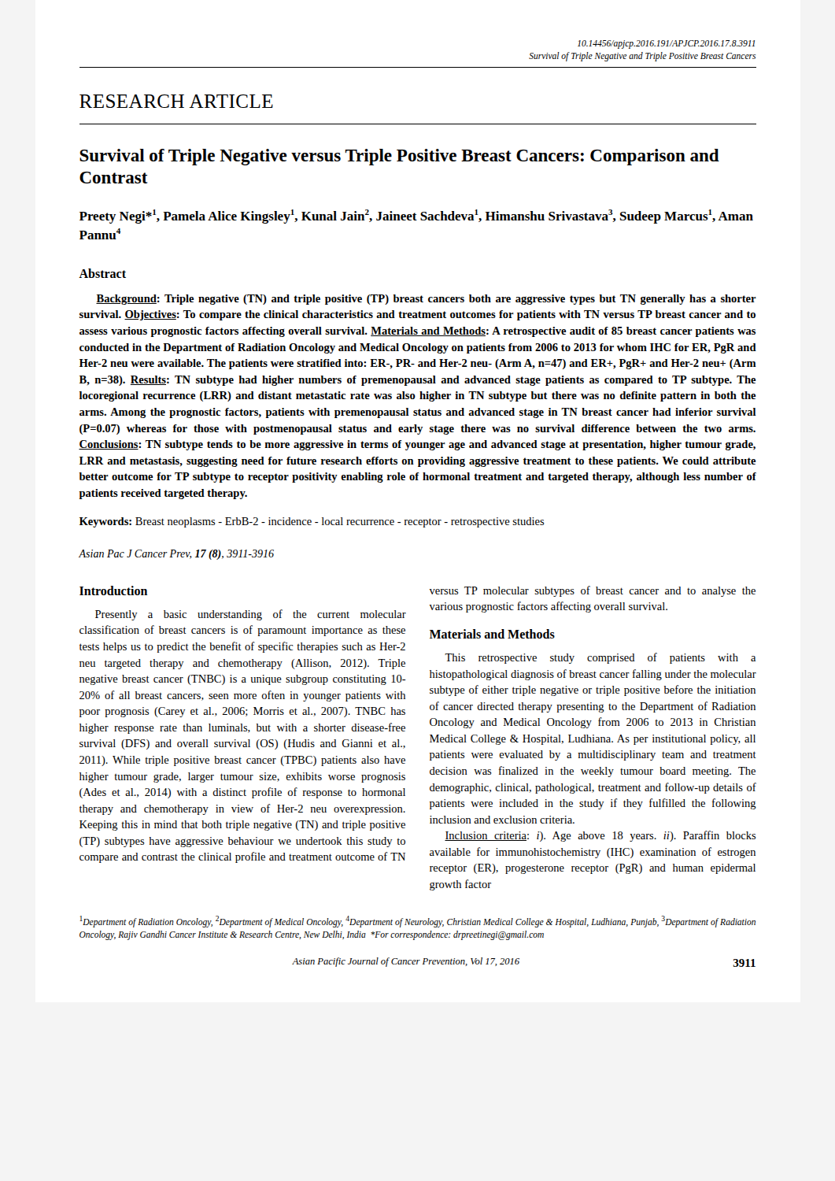10.14456/apjcp.2016.191/APJCP.2016.17.8.3911
Survival of Triple Negative and Triple Positive Breast Cancers
RESEARCH ARTICLE
Survival of Triple Negative versus Triple Positive Breast Cancers: Comparison and Contrast
Preety Negi*1, Pamela Alice Kingsley1, Kunal Jain2, Jaineet Sachdeva1, Himanshu Srivastava3, Sudeep Marcus1, Aman Pannu4
Abstract
Background: Triple negative (TN) and triple positive (TP) breast cancers both are aggressive types but TN generally has a shorter survival. Objectives: To compare the clinical characteristics and treatment outcomes for patients with TN versus TP breast cancer and to assess various prognostic factors affecting overall survival. Materials and Methods: A retrospective audit of 85 breast cancer patients was conducted in the Department of Radiation Oncology and Medical Oncology on patients from 2006 to 2013 for whom IHC for ER, PgR and Her-2 neu were available. The patients were stratified into: ER-, PR- and Her-2 neu- (Arm A, n=47) and ER+, PgR+ and Her-2 neu+ (Arm B, n=38). Results: TN subtype had higher numbers of premenopausal and advanced stage patients as compared to TP subtype. The locoregional recurrence (LRR) and distant metastatic rate was also higher in TN subtype but there was no definite pattern in both the arms. Among the prognostic factors, patients with premenopausal status and advanced stage in TN breast cancer had inferior survival (P=0.07) whereas for those with postmenopausal status and early stage there was no survival difference between the two arms. Conclusions: TN subtype tends to be more aggressive in terms of younger age and advanced stage at presentation, higher tumour grade, LRR and metastasis, suggesting need for future research efforts on providing aggressive treatment to these patients. We could attribute better outcome for TP subtype to receptor positivity enabling role of hormonal treatment and targeted therapy, although less number of patients received targeted therapy.
Keywords: Breast neoplasms - ErbB-2 - incidence - local recurrence - receptor - retrospective studies
Asian Pac J Cancer Prev, 17 (8), 3911-3916
Introduction
Presently a basic understanding of the current molecular classification of breast cancers is of paramount importance as these tests helps us to predict the benefit of specific therapies such as Her-2 neu targeted therapy and chemotherapy (Allison, 2012). Triple negative breast cancer (TNBC) is a unique subgroup constituting 10-20% of all breast cancers, seen more often in younger patients with poor prognosis (Carey et al., 2006; Morris et al., 2007). TNBC has higher response rate than luminals, but with a shorter disease-free survival (DFS) and overall survival (OS) (Hudis and Gianni et al., 2011). While triple positive breast cancer (TPBC) patients also have higher tumour grade, larger tumour size, exhibits worse prognosis (Ades et al., 2014) with a distinct profile of response to hormonal therapy and chemotherapy in view of Her-2 neu overexpression. Keeping this in mind that both triple negative (TN) and triple positive (TP) subtypes have aggressive behaviour we undertook this study to compare and contrast the clinical profile and treatment outcome of TN versus TP molecular subtypes of breast cancer and to analyse the various prognostic factors affecting overall survival.
Materials and Methods
This retrospective study comprised of patients with a histopathological diagnosis of breast cancer falling under the molecular subtype of either triple negative or triple positive before the initiation of cancer directed therapy presenting to the Department of Radiation Oncology and Medical Oncology from 2006 to 2013 in Christian Medical College & Hospital, Ludhiana. As per institutional policy, all patients were evaluated by a multidisciplinary team and treatment decision was finalized in the weekly tumour board meeting. The demographic, clinical, pathological, treatment and follow-up details of patients were included in the study if they fulfilled the following inclusion and exclusion criteria.
Inclusion criteria: i). Age above 18 years. ii). Paraffin blocks available for immunohistochemistry (IHC) examination of estrogen receptor (ER), progesterone receptor (PgR) and human epidermal growth factor
1Department of Radiation Oncology, 2Department of Medical Oncology, 4Department of Neurology, Christian Medical College & Hospital, Ludhiana, Punjab, 3Department of Radiation Oncology, Rajiv Gandhi Cancer Institute & Research Centre, New Delhi, India *For correspondence: drpreetinegi@gmail.com
3911 Asian Pacific Journal of Cancer Prevention, Vol 17, 2016